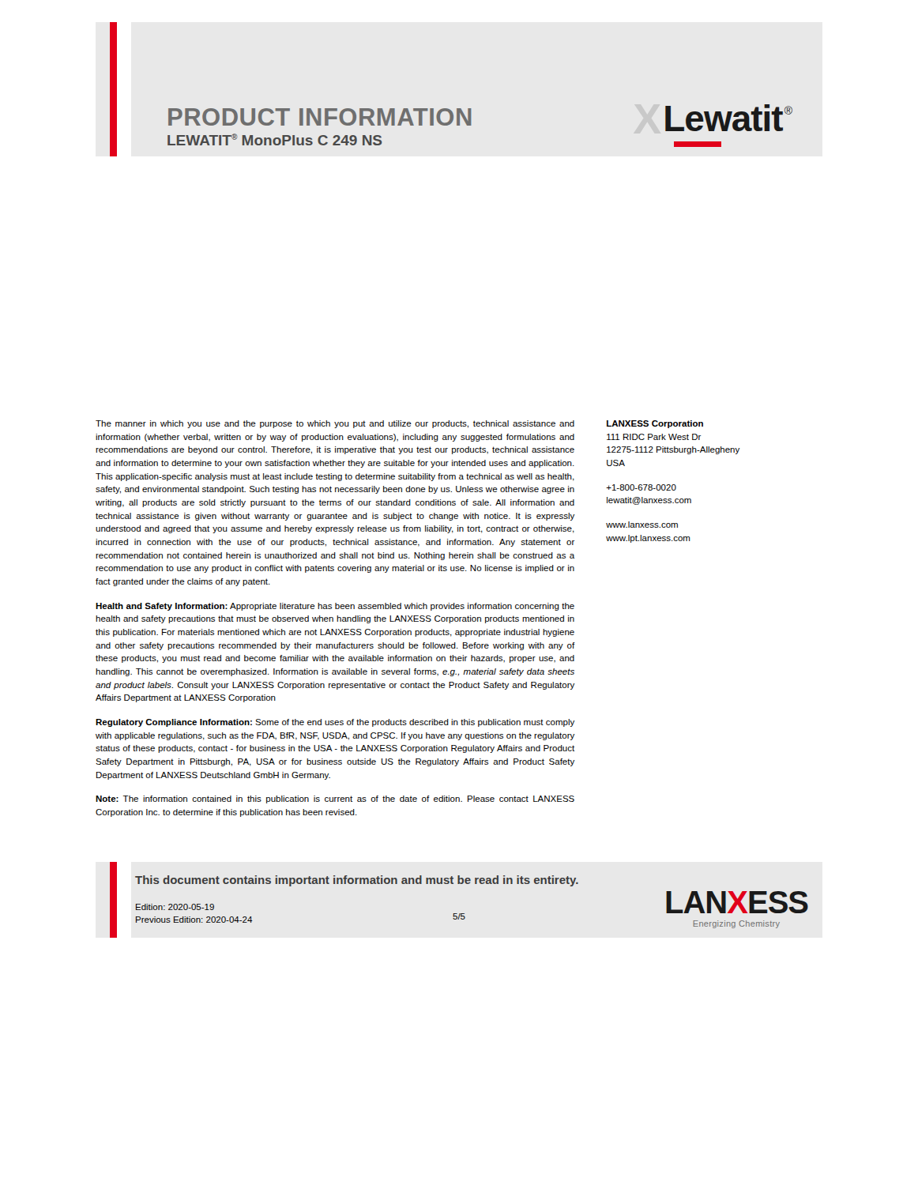PRODUCT INFORMATION
LEWATIT® MonoPlus C 249 NS
XLewatit®
The manner in which you use and the purpose to which you put and utilize our products, technical assistance and information (whether verbal, written or by way of production evaluations), including any suggested formulations and recommendations are beyond our control. Therefore, it is imperative that you test our products, technical assistance and information to determine to your own satisfaction whether they are suitable for your intended uses and application. This application-specific analysis must at least include testing to determine suitability from a technical as well as health, safety, and environmental standpoint. Such testing has not necessarily been done by us. Unless we otherwise agree in writing, all products are sold strictly pursuant to the terms of our standard conditions of sale. All information and technical assistance is given without warranty or guarantee and is subject to change with notice. It is expressly understood and agreed that you assume and hereby expressly release us from liability, in tort, contract or otherwise, incurred in connection with the use of our products, technical assistance, and information. Any statement or recommendation not contained herein is unauthorized and shall not bind us. Nothing herein shall be construed as a recommendation to use any product in conflict with patents covering any material or its use. No license is implied or in fact granted under the claims of any patent.
Health and Safety Information: Appropriate literature has been assembled which provides information concerning the health and safety precautions that must be observed when handling the LANXESS Corporation products mentioned in this publication. For materials mentioned which are not LANXESS Corporation products, appropriate industrial hygiene and other safety precautions recommended by their manufacturers should be followed. Before working with any of these products, you must read and become familiar with the available information on their hazards, proper use, and handling. This cannot be overemphasized. Information is available in several forms, e.g., material safety data sheets and product labels. Consult your LANXESS Corporation representative or contact the Product Safety and Regulatory Affairs Department at LANXESS Corporation
Regulatory Compliance Information: Some of the end uses of the products described in this publication must comply with applicable regulations, such as the FDA, BfR, NSF, USDA, and CPSC. If you have any questions on the regulatory status of these products, contact - for business in the USA - the LANXESS Corporation Regulatory Affairs and Product Safety Department in Pittsburgh, PA, USA or for business outside US the Regulatory Affairs and Product Safety Department of LANXESS Deutschland GmbH in Germany.
Note: The information contained in this publication is current as of the date of edition. Please contact LANXESS Corporation Inc. to determine if this publication has been revised.
LANXESS Corporation
111 RIDC Park West Dr
12275-1112 Pittsburgh-Allegheny
USA
+1-800-678-0020
lewatit@lanxess.com
www.lanxess.com
www.lpt.lanxess.com
This document contains important information and must be read in its entirety.
Edition: 2020-05-19
Previous Edition: 2020-04-24
5/5
LANXESS
Energizing Chemistry